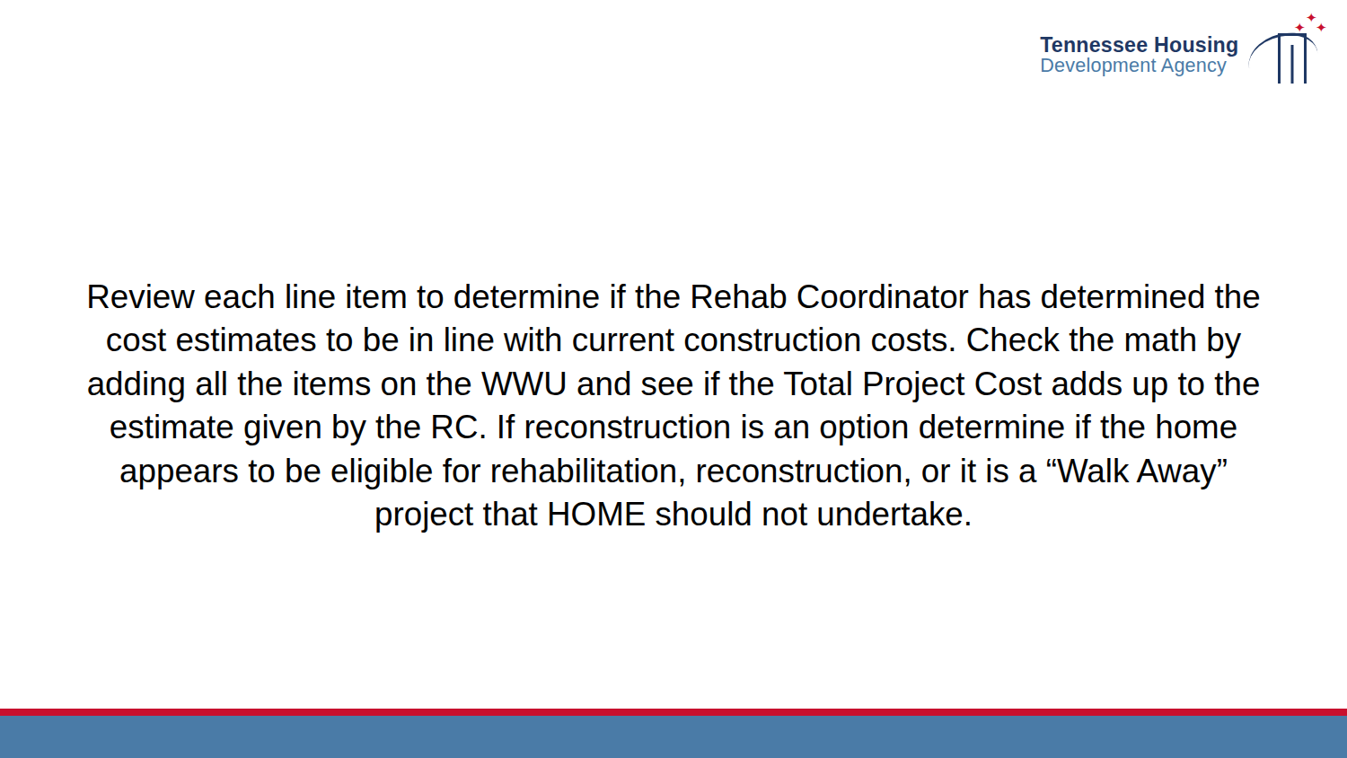Tennessee Housing
Development Agency
✦ ✦ ✦
Review each line item to determine if the Rehab Coordinator has determined the cost estimates to be in line with current construction costs. Check the math by adding all the items on the WWU and see if the Total Project Cost adds up to the estimate given by the RC. If reconstruction is an option determine if the home appears to be eligible for rehabilitation, reconstruction, or it is a “Walk Away” project that HOME should not undertake.